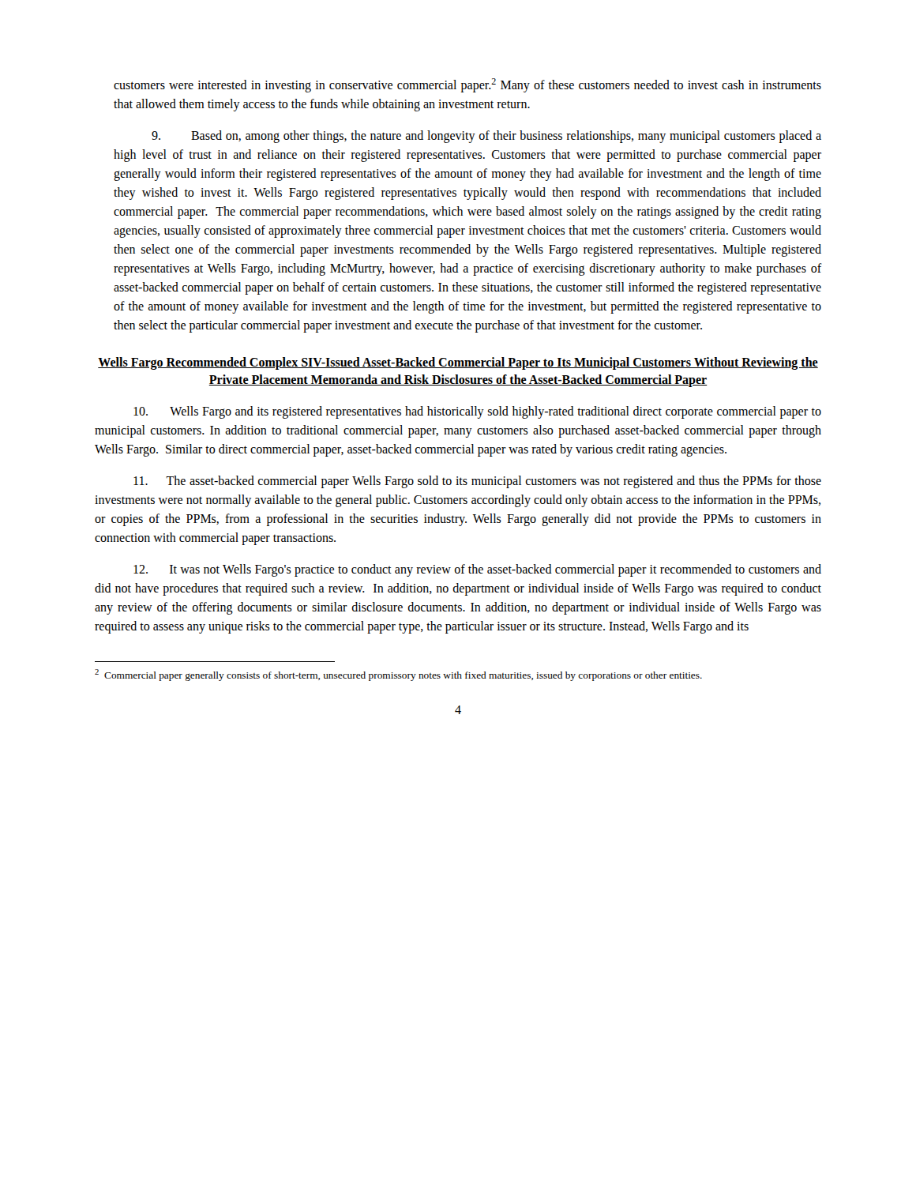customers were interested in investing in conservative commercial paper.2 Many of these customers needed to invest cash in instruments that allowed them timely access to the funds while obtaining an investment return.
9. Based on, among other things, the nature and longevity of their business relationships, many municipal customers placed a high level of trust in and reliance on their registered representatives. Customers that were permitted to purchase commercial paper generally would inform their registered representatives of the amount of money they had available for investment and the length of time they wished to invest it. Wells Fargo registered representatives typically would then respond with recommendations that included commercial paper. The commercial paper recommendations, which were based almost solely on the ratings assigned by the credit rating agencies, usually consisted of approximately three commercial paper investment choices that met the customers' criteria. Customers would then select one of the commercial paper investments recommended by the Wells Fargo registered representatives. Multiple registered representatives at Wells Fargo, including McMurtry, however, had a practice of exercising discretionary authority to make purchases of asset-backed commercial paper on behalf of certain customers. In these situations, the customer still informed the registered representative of the amount of money available for investment and the length of time for the investment, but permitted the registered representative to then select the particular commercial paper investment and execute the purchase of that investment for the customer.
Wells Fargo Recommended Complex SIV-Issued Asset-Backed Commercial Paper to Its Municipal Customers Without Reviewing the Private Placement Memoranda and Risk Disclosures of the Asset-Backed Commercial Paper
10. Wells Fargo and its registered representatives had historically sold highly-rated traditional direct corporate commercial paper to municipal customers. In addition to traditional commercial paper, many customers also purchased asset-backed commercial paper through Wells Fargo. Similar to direct commercial paper, asset-backed commercial paper was rated by various credit rating agencies.
11. The asset-backed commercial paper Wells Fargo sold to its municipal customers was not registered and thus the PPMs for those investments were not normally available to the general public. Customers accordingly could only obtain access to the information in the PPMs, or copies of the PPMs, from a professional in the securities industry. Wells Fargo generally did not provide the PPMs to customers in connection with commercial paper transactions.
12. It was not Wells Fargo's practice to conduct any review of the asset-backed commercial paper it recommended to customers and did not have procedures that required such a review. In addition, no department or individual inside of Wells Fargo was required to conduct any review of the offering documents or similar disclosure documents. In addition, no department or individual inside of Wells Fargo was required to assess any unique risks to the commercial paper type, the particular issuer or its structure. Instead, Wells Fargo and its
2 Commercial paper generally consists of short-term, unsecured promissory notes with fixed maturities, issued by corporations or other entities.
4